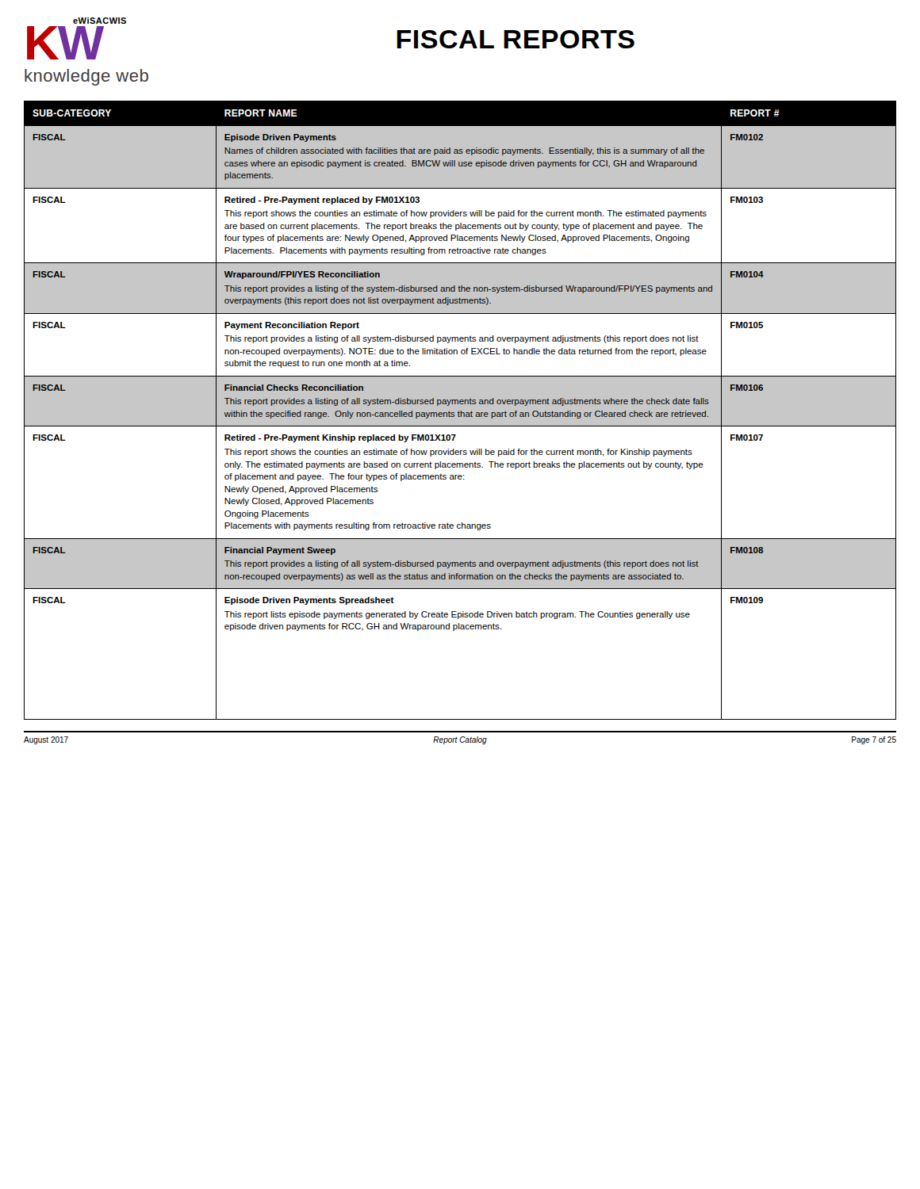eWiSACWIS
KW
knowledge web
FISCAL REPORTS
| SUB-CATEGORY | REPORT NAME | REPORT # |
| --- | --- | --- |
| FISCAL | Episode Driven Payments Names of children associated with facilities that are paid as episodic payments. Essentially, this is a summary of all the cases where an episodic payment is created. BMCW will use episode driven payments for CCI, GH and Wraparound placements. | FM0102 |
| FISCAL | Retired - Pre-Payment replaced by FM01X103 This report shows the counties an estimate of how providers will be paid for the current month. The estimated payments are based on current placements. The report breaks the placements out by county, type of placement and payee. The four types of placements are: Newly Opened, Approved Placements Newly Closed, Approved Placements, Ongoing Placements. Placements with payments resulting from retroactive rate changes | FM0103 |
| FISCAL | Wraparound/FPI/YES Reconciliation This report provides a listing of the system-disbursed and the non-system-disbursed Wraparound/FPI/YES payments and overpayments (this report does not list overpayment adjustments). | FM0104 |
| FISCAL | Payment Reconciliation Report This report provides a listing of all system-disbursed payments and overpayment adjustments (this report does not list non-recouped overpayments). NOTE: due to the limitation of EXCEL to handle the data returned from the report, please submit the request to run one month at a time. | FM0105 |
| FISCAL | Financial Checks Reconciliation This report provides a listing of all system-disbursed payments and overpayment adjustments where the check date falls within the specified range. Only non-cancelled payments that are part of an Outstanding or Cleared check are retrieved. | FM0106 |
| FISCAL | Retired - Pre-Payment Kinship replaced by FM01X107 This report shows the counties an estimate of how providers will be paid for the current month, for Kinship payments only. The estimated payments are based on current placements. The report breaks the placements out by county, type of placement and payee. The four types of placements are: Newly Opened, Approved Placements Newly Closed, Approved Placements Ongoing Placements Placements with payments resulting from retroactive rate changes | FM0107 |
| FISCAL | Financial Payment Sweep This report provides a listing of all system-disbursed payments and overpayment adjustments (this report does not list non-recouped overpayments) as well as the status and information on the checks the payments are associated to. | FM0108 |
| FISCAL | Episode Driven Payments Spreadsheet This report lists episode payments generated by Create Episode Driven batch program. The Counties generally use episode driven payments for RCC, GH and Wraparound placements. | FM0109 |
August 2017
Report Catalog
Page 7 of 25